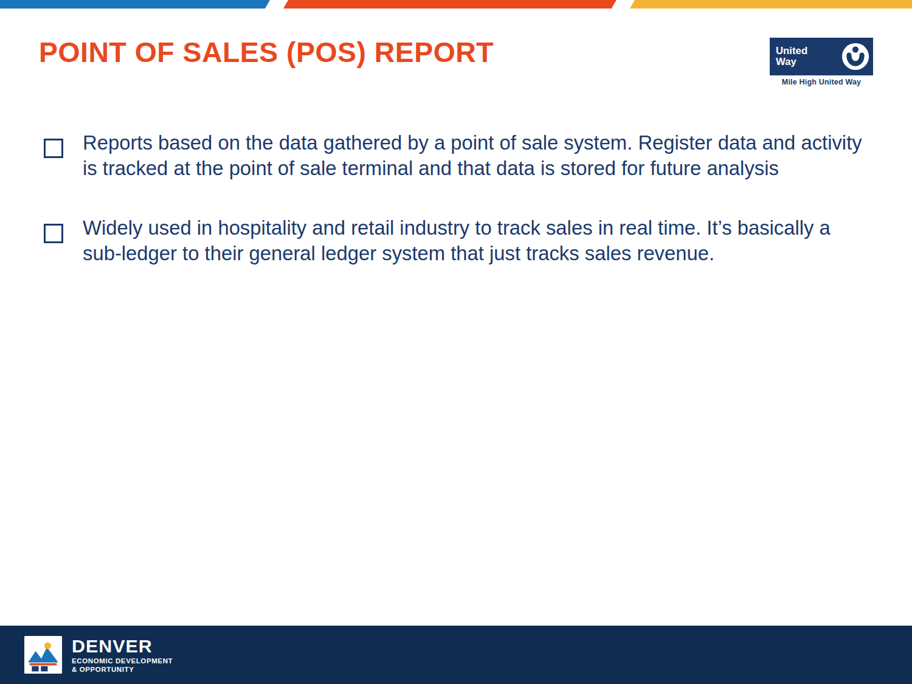Point of Sales (POS) Report
United Way
Mile High United Way
Reports based on the data gathered by a point of sale system. Register data and activity is tracked at the point of sale terminal and that data is stored for future analysis
Widely used in hospitality and retail industry to track sales in real time. It’s basically a sub-ledger to their general ledger system that just tracks sales revenue.
DENVER
ECONOMIC DEVELOPMENT
& OPPORTUNITY